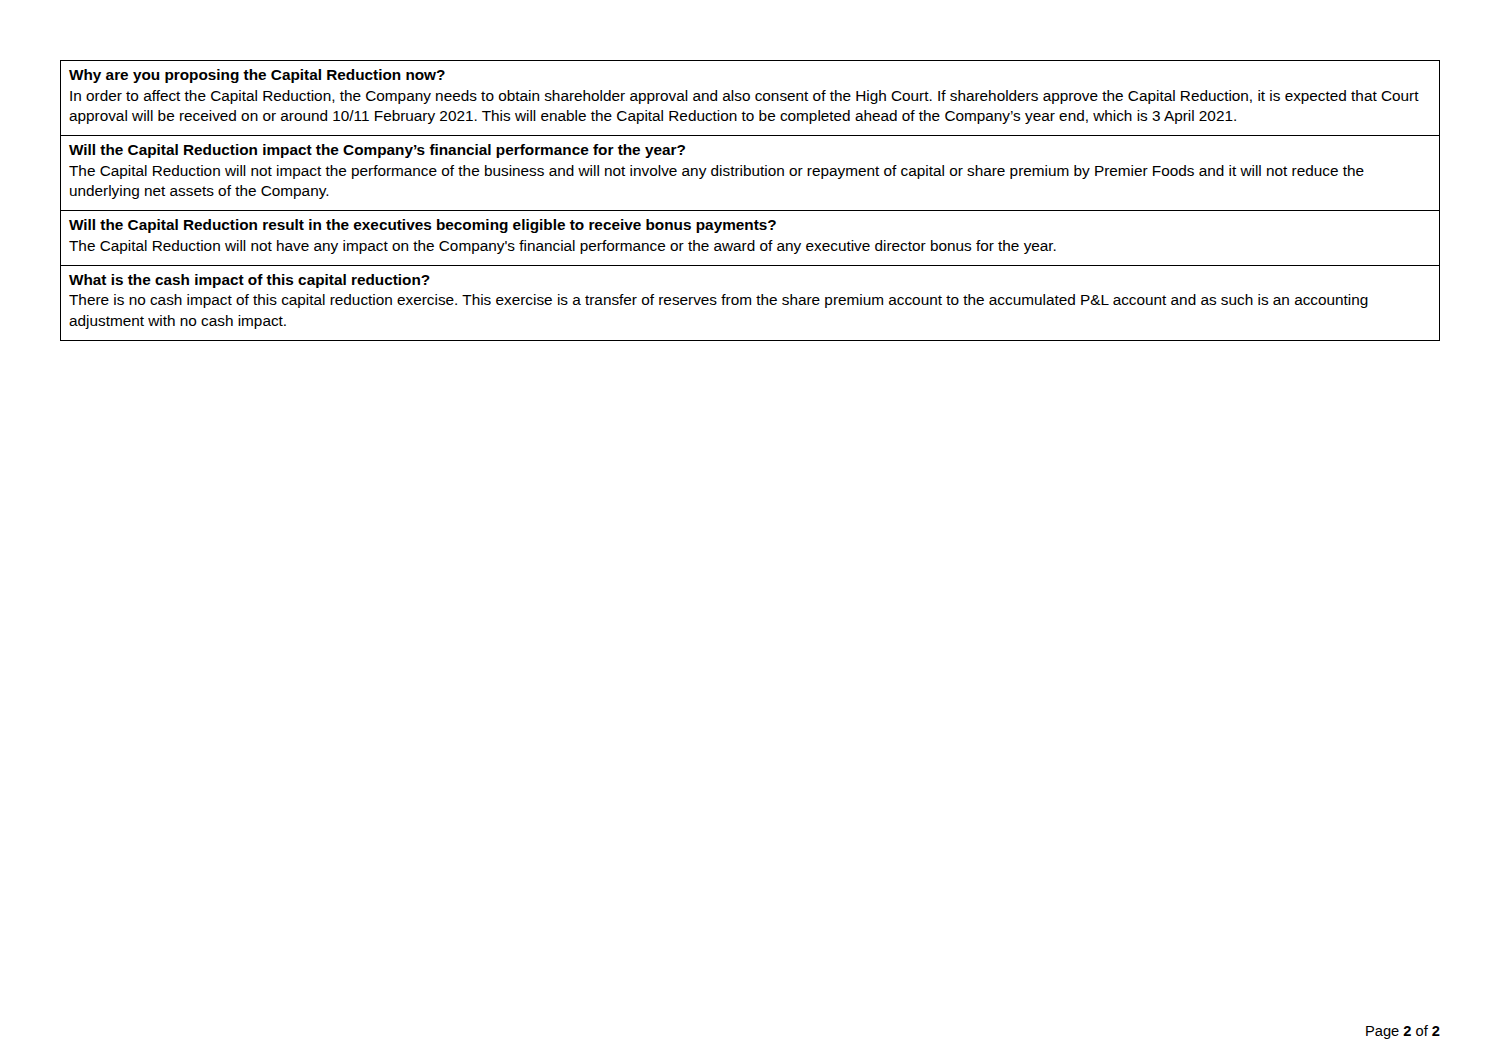| Why are you proposing the Capital Reduction now? In order to affect the Capital Reduction, the Company needs to obtain shareholder approval and also consent of the High Court. If shareholders approve the Capital Reduction, it is expected that Court approval will be received on or around 10/11 February 2021. This will enable the Capital Reduction to be completed ahead of the Company’s year end, which is 3 April 2021. |
| Will the Capital Reduction impact the Company’s financial performance for the year? The Capital Reduction will not impact the performance of the business and will not involve any distribution or repayment of capital or share premium by Premier Foods and it will not reduce the underlying net assets of the Company. |
| Will the Capital Reduction result in the executives becoming eligible to receive bonus payments? The Capital Reduction will not have any impact on the Company's financial performance or the award of any executive director bonus for the year. |
| What is the cash impact of this capital reduction? There is no cash impact of this capital reduction exercise. This exercise is a transfer of reserves from the share premium account to the accumulated P&L account and as such is an accounting adjustment with no cash impact. |
Page 2 of 2